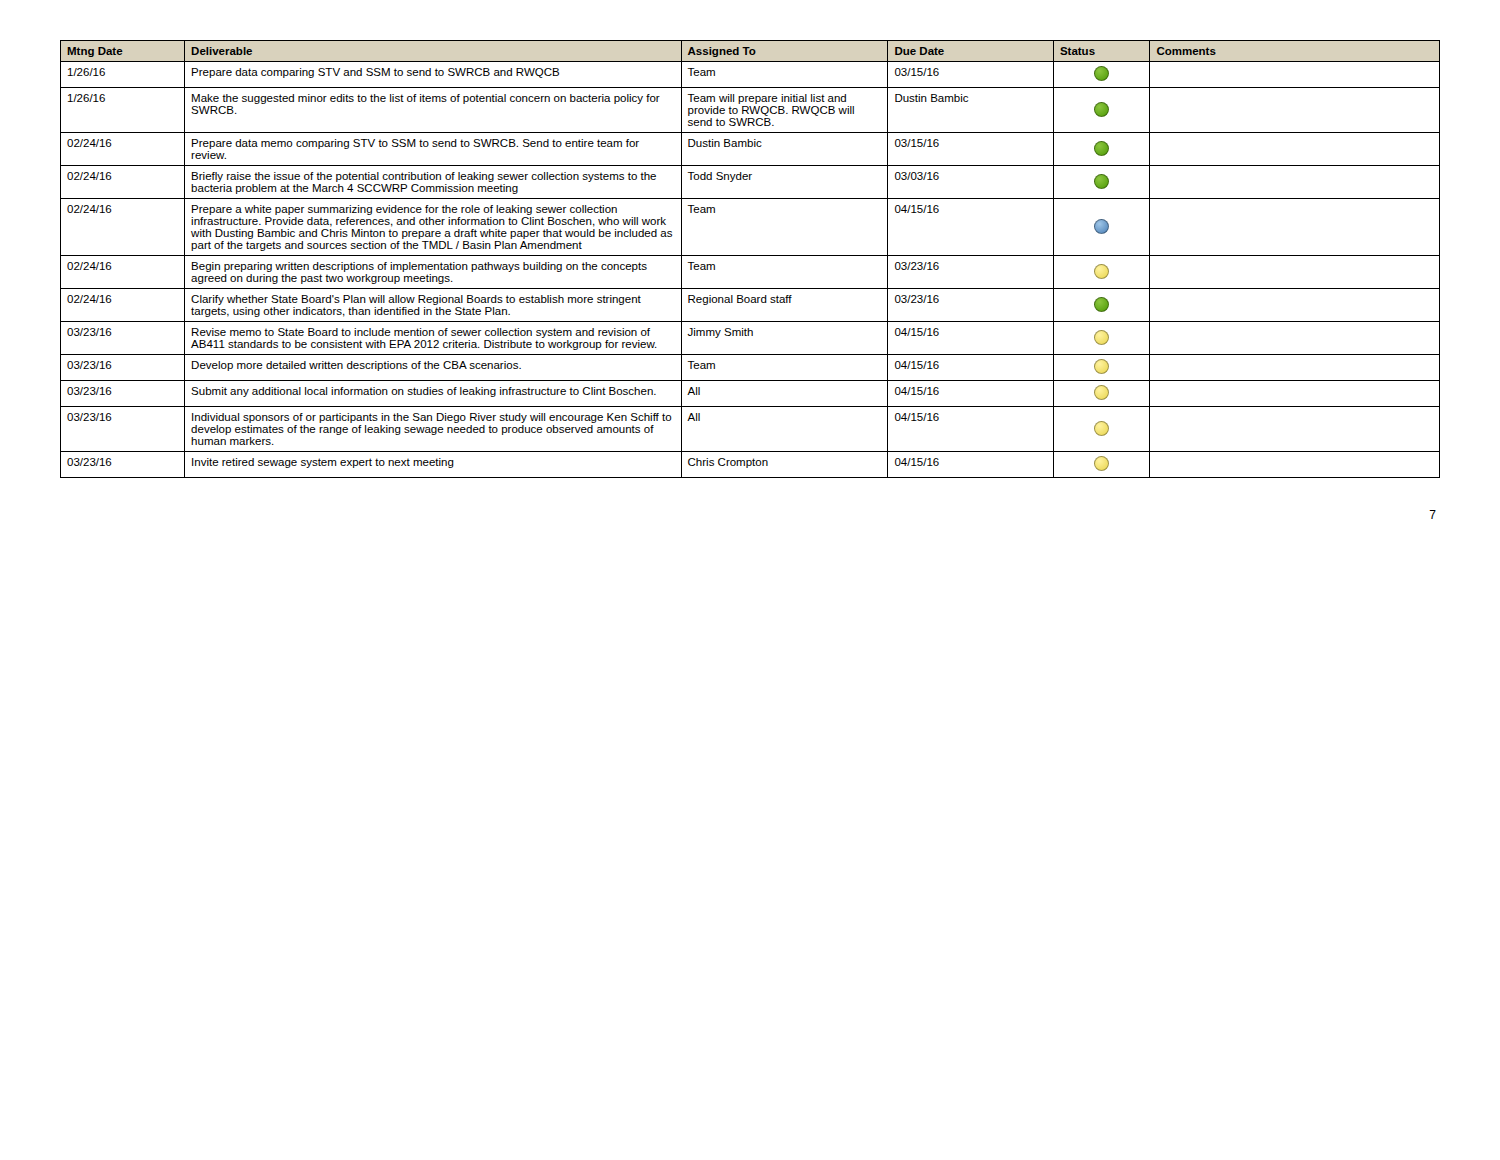Meeting Deliverables Tracking
| Mtng Date | Deliverable | Assigned To | Due Date | Status | Comments |
| --- | --- | --- | --- | --- | --- |
| 1/26/16 | Prepare data comparing STV and SSM to send to SWRCB and RWQCB | Team | 03/15/16 | | |
| 1/26/16 | Make the suggested minor edits to the list of items of potential concern on bacteria policy for SWRCB. | Team will prepare initial list and provide to RWQCB. RWQCB will send to SWRCB. | Dustin Bambic | | |
| 02/24/16 | Prepare data memo comparing STV to SSM to send to SWRCB. Send to entire team for review. | Dustin Bambic | 03/15/16 | | |
| 02/24/16 | Briefly raise the issue of the potential contribution of leaking sewer collection systems to the bacteria problem at the March 4 SCCWRP Commission meeting | Todd Snyder | 03/03/16 | | |
| 02/24/16 | Prepare a white paper summarizing evidence for the role of leaking sewer collection infrastructure. Provide data, references, and other information to Clint Boschen, who will work with Dusting Bambic and Chris Minton to prepare a draft white paper that would be included as part of the targets and sources section of the TMDL / Basin Plan Amendment | Team | 04/15/16 | | |
| 02/24/16 | Begin preparing written descriptions of implementation pathways building on the concepts agreed on during the past two workgroup meetings. | Team | 03/23/16 | | |
| 02/24/16 | Clarify whether State Board's Plan will allow Regional Boards to establish more stringent targets, using other indicators, than identified in the State Plan. | Regional Board staff | 03/23/16 | | |
| 03/23/16 | Revise memo to State Board to include mention of sewer collection system and revision of AB411 standards to be consistent with EPA 2012 criteria. Distribute to workgroup for review. | Jimmy Smith | 04/15/16 | | |
| 03/23/16 | Develop more detailed written descriptions of the CBA scenarios. | Team | 04/15/16 | | |
| 03/23/16 | Submit any additional local information on studies of leaking infrastructure to Clint Boschen. | All | 04/15/16 | | |
| 03/23/16 | Individual sponsors of or participants in the San Diego River study will encourage Ken Schiff to develop estimates of the range of leaking sewage needed to produce observed amounts of human markers. | All | 04/15/16 | | |
| 03/23/16 | Invite retired sewage system expert to next meeting | Chris Crompton | 04/15/16 | | |
7